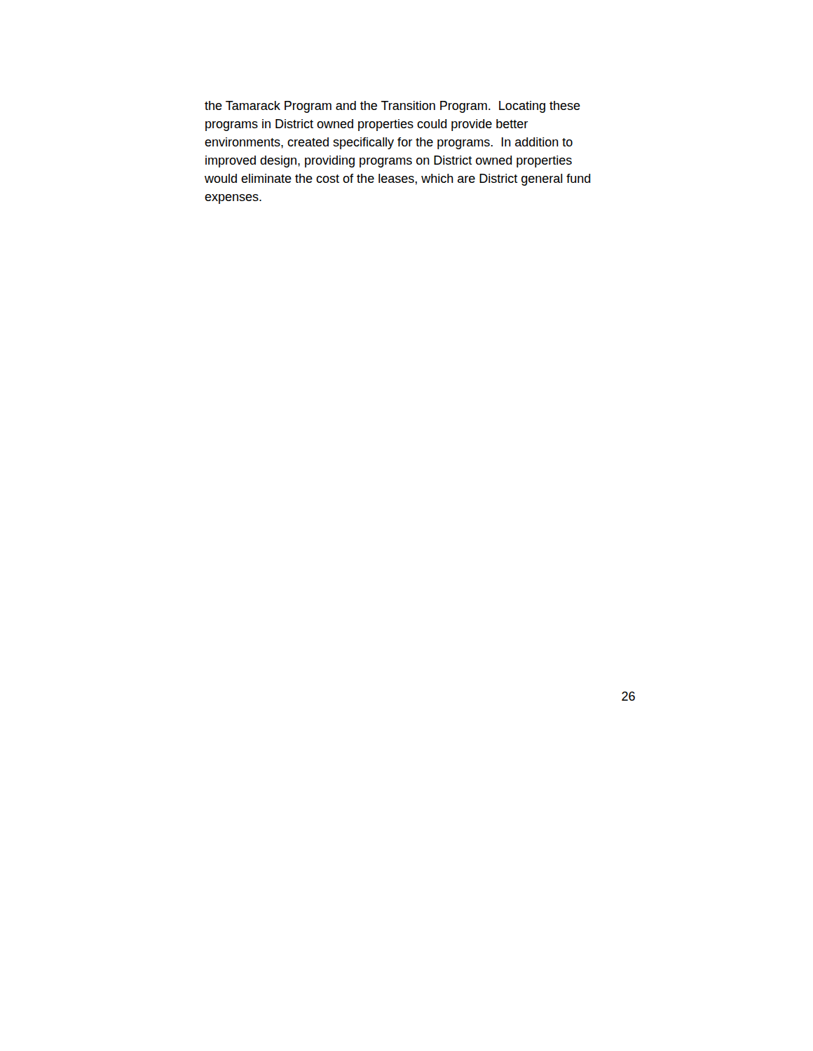the Tamarack Program and the Transition Program. Locating these programs in District owned properties could provide better environments, created specifically for the programs. In addition to improved design, providing programs on District owned properties would eliminate the cost of the leases, which are District general fund expenses.
26